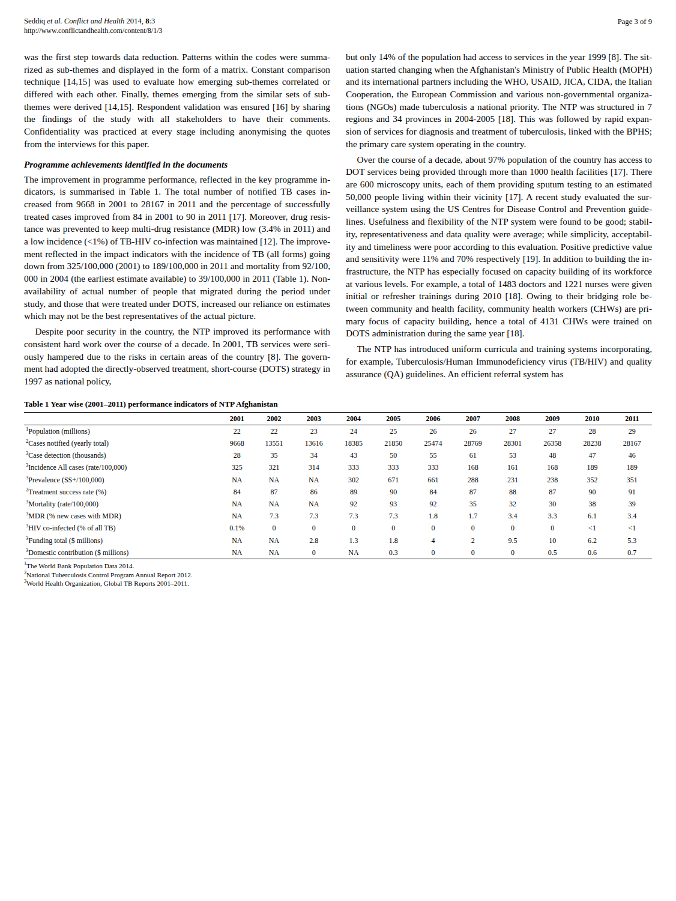Seddiq et al. Conflict and Health 2014, 8:3
http://www.conflictandhealth.com/content/8/1/3
Page 3 of 9
was the first step towards data reduction. Patterns within the codes were summarized as sub-themes and displayed in the form of a matrix. Constant comparison technique [14,15] was used to evaluate how emerging sub-themes correlated or differed with each other. Finally, themes emerging from the similar sets of sub-themes were derived [14,15]. Respondent validation was ensured [16] by sharing the findings of the study with all stakeholders to have their comments. Confidentiality was practiced at every stage including anonymising the quotes from the interviews for this paper.
Programme achievements identified in the documents
The improvement in programme performance, reflected in the key programme indicators, is summarised in Table 1. The total number of notified TB cases increased from 9668 in 2001 to 28167 in 2011 and the percentage of successfully treated cases improved from 84 in 2001 to 90 in 2011 [17]. Moreover, drug resistance was prevented to keep multi-drug resistance (MDR) low (3.4% in 2011) and a low incidence (<1%) of TB-HIV co-infection was maintained [12]. The improvement reflected in the impact indicators with the incidence of TB (all forms) going down from 325/100,000 (2001) to 189/100,000 in 2011 and mortality from 92/100, 000 in 2004 (the earliest estimate available) to 39/100,000 in 2011 (Table 1). Non-availability of actual number of people that migrated during the period under study, and those that were treated under DOTS, increased our reliance on estimates which may not be the best representatives of the actual picture.
Despite poor security in the country, the NTP improved its performance with consistent hard work over the course of a decade. In 2001, TB services were seriously hampered due to the risks in certain areas of the country [8]. The government had adopted the directly-observed treatment, short-course (DOTS) strategy in 1997 as national policy,
but only 14% of the population had access to services in the year 1999 [8]. The situation started changing when the Afghanistan's Ministry of Public Health (MOPH) and its international partners including the WHO, USAID, JICA, CIDA, the Italian Cooperation, the European Commission and various non-governmental organizations (NGOs) made tuberculosis a national priority. The NTP was structured in 7 regions and 34 provinces in 2004-2005 [18]. This was followed by rapid expansion of services for diagnosis and treatment of tuberculosis, linked with the BPHS; the primary care system operating in the country.
Over the course of a decade, about 97% population of the country has access to DOT services being provided through more than 1000 health facilities [17]. There are 600 microscopy units, each of them providing sputum testing to an estimated 50,000 people living within their vicinity [17]. A recent study evaluated the surveillance system using the US Centres for Disease Control and Prevention guidelines. Usefulness and flexibility of the NTP system were found to be good; stability, representativeness and data quality were average; while simplicity, acceptability and timeliness were poor according to this evaluation. Positive predictive value and sensitivity were 11% and 70% respectively [19]. In addition to building the infrastructure, the NTP has especially focused on capacity building of its workforce at various levels. For example, a total of 1483 doctors and 1221 nurses were given initial or refresher trainings during 2010 [18]. Owing to their bridging role between community and health facility, community health workers (CHWs) are primary focus of capacity building, hence a total of 4131 CHWs were trained on DOTS administration during the same year [18].
The NTP has introduced uniform curricula and training systems incorporating, for example, Tuberculosis/Human Immunodeficiency virus (TB/HIV) and quality assurance (QA) guidelines. An efficient referral system has
Table 1 Year wise (2001–2011) performance indicators of NTP Afghanistan
| | 2001 | 2002 | 2003 | 2004 | 2005 | 2006 | 2007 | 2008 | 2009 | 2010 | 2011 |
| --- | --- | --- | --- | --- | --- | --- | --- | --- | --- | --- | --- |
| 1 Population (millions) | 22 | 22 | 23 | 24 | 25 | 26 | 26 | 27 | 27 | 28 | 29 |
| 2 Cases notified (yearly total) | 9668 | 13551 | 13616 | 18385 | 21850 | 25474 | 28769 | 28301 | 26358 | 28238 | 28167 |
| 3 Case detection (thousands) | 28 | 35 | 34 | 43 | 50 | 55 | 61 | 53 | 48 | 47 | 46 |
| 3 Incidence All cases (rate/100,000) | 325 | 321 | 314 | 333 | 333 | 333 | 168 | 161 | 168 | 189 | 189 |
| 3 Prevalence (SS+/100,000) | NA | NA | NA | 302 | 671 | 661 | 288 | 231 | 238 | 352 | 351 |
| 2 Treatment success rate (%) | 84 | 87 | 86 | 89 | 90 | 84 | 87 | 88 | 87 | 90 | 91 |
| 3 Mortality (rate/100,000) | NA | NA | NA | 92 | 93 | 92 | 35 | 32 | 30 | 38 | 39 |
| 3 MDR (% new cases with MDR) | NA | 7.3 | 7.3 | 7.3 | 7.3 | 1.8 | 1.7 | 3.4 | 3.3 | 6.1 | 3.4 |
| 3 HIV co-infected (% of all TB) | 0.1% | 0 | 0 | 0 | 0 | 0 | 0 | 0 | 0 | <1 | <1 |
| 3 Funding total ($ millions) | NA | NA | 2.8 | 1.3 | 1.8 | 4 | 2 | 9.5 | 10 | 6.2 | 5.3 |
| 3 Domestic contribution ($ millions) | NA | NA | 0 | NA | 0.3 | 0 | 0 | 0 | 0.5 | 0.6 | 0.7 |
1The World Bank Population Data 2014.
2National Tuberculosis Control Program Annual Report 2012.
3World Health Organization, Global TB Reports 2001–2011.